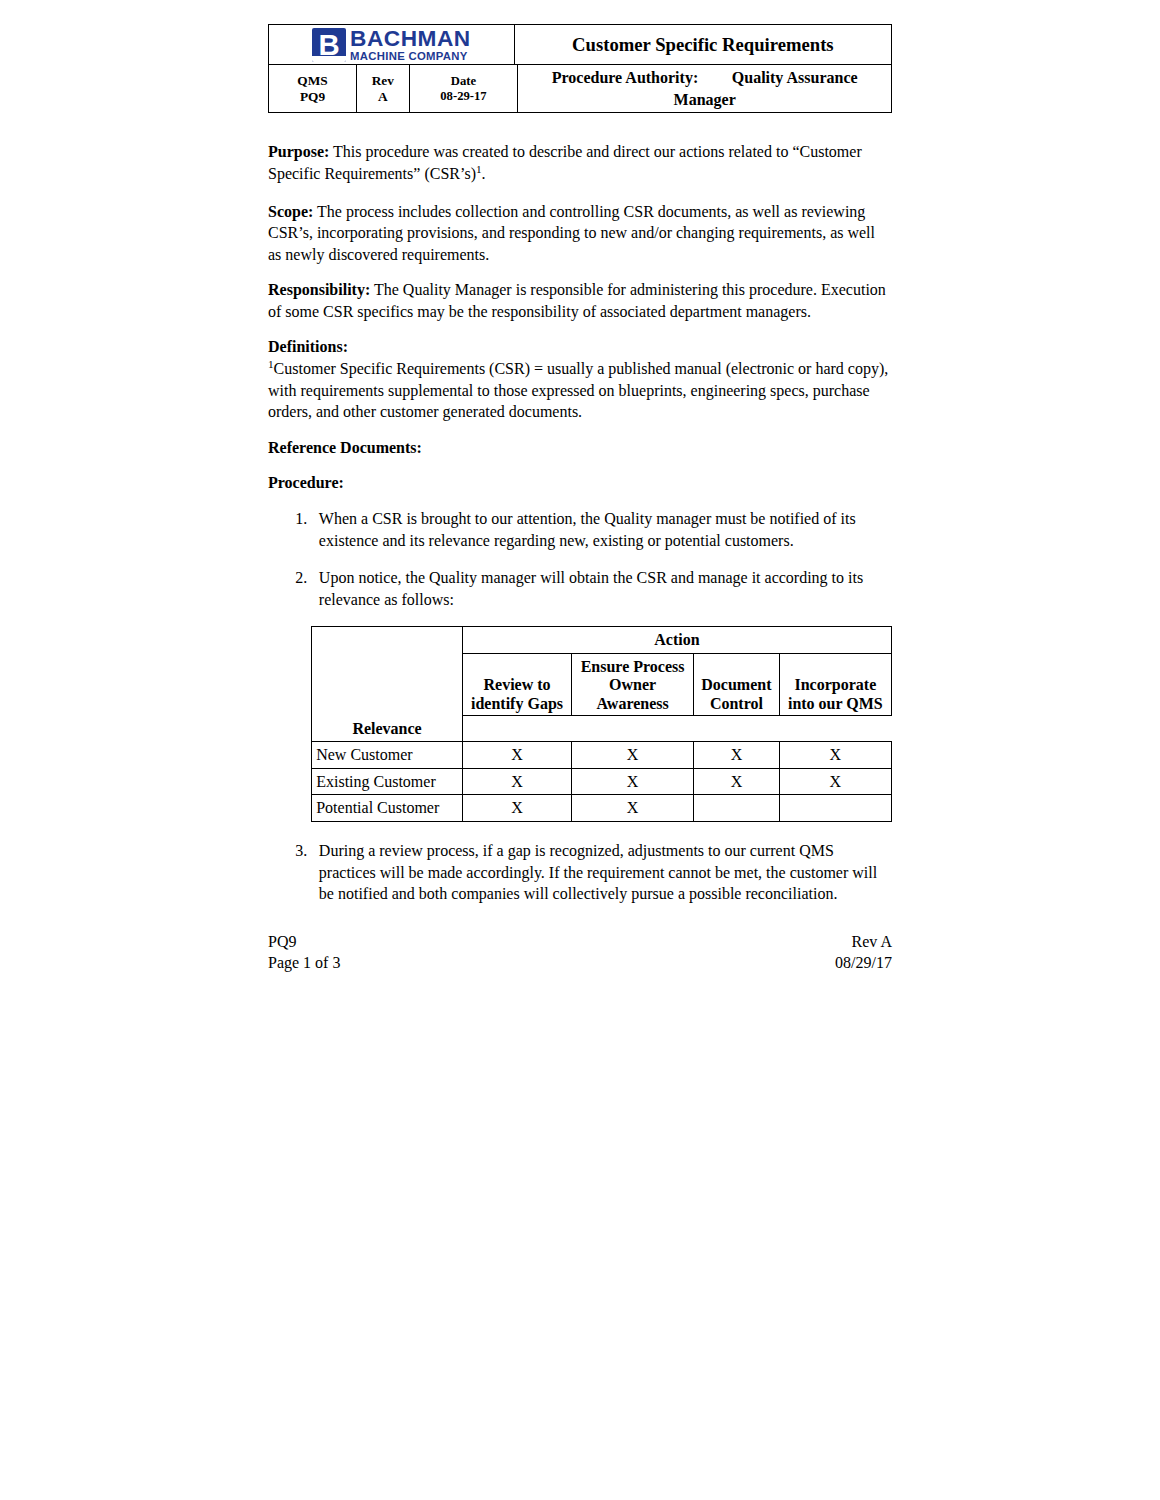| B BACHMAN MACHINE COMPANY | Customer Specific Requirements |
| QMS PQ9 | Rev A | Date 08-29-17 | Procedure Authority: Quality Assurance Manager |
Purpose: This procedure was created to describe and direct our actions related to “Customer Specific Requirements” (CSR’s)1.
Scope: The process includes collection and controlling CSR documents, as well as reviewing CSR’s, incorporating provisions, and responding to new and/or changing requirements, as well as newly discovered requirements.
Responsibility: The Quality Manager is responsible for administering this procedure. Execution of some CSR specifics may be the responsibility of associated department managers.
Definitions:
1Customer Specific Requirements (CSR) = usually a published manual (electronic or hard copy), with requirements supplemental to those expressed on blueprints, engineering specs, purchase orders, and other customer generated documents.
Reference Documents:
Procedure:
When a CSR is brought to our attention, the Quality manager must be notified of its existence and its relevance regarding new, existing or potential customers.
Upon notice, the Quality manager will obtain the CSR and manage it according to its relevance as follows:
| | Action |
| Review to identify Gaps | Ensure Process Owner Awareness | Document Control | Incorporate into our QMS |
| Relevance | | | | |
| New Customer | X | X | X | X |
| Existing Customer | X | X | X | X |
| Potential Customer | X | X | | |
During a review process, if a gap is recognized, adjustments to our current QMS practices will be made accordingly. If the requirement cannot be met, the customer will be notified and both companies will collectively pursue a possible reconciliation.
| PQ9 | Rev A |
| Page 1 of 3 | 08/29/17 |